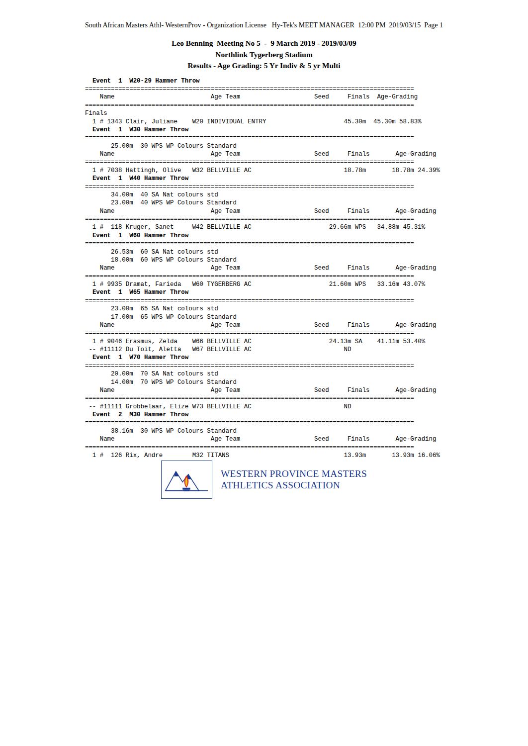South African Masters Athl- WesternProv - Organization License
Hy-Tek's MEET MANAGER 12:00 PM 2019/03/15 Page 1
Leo Benning Meeting No 5 - 9 March 2019 - 2019/03/09
Northlink Tygerberg Stadium
Results - Age Grading: 5 Yr Indiv & 5 yr Multi
  Event  1  W20-29 Hammer Throw
=========================================================================================
    Name                          Age Team                    Seed     Finals  Age-Grading
=========================================================================================
Finals
  1 # 1343 Clair, Juliane    W20 INDIVIDUAL ENTRY                     45.30m  45.30m 58.83%
  Event  1  W30 Hammer Throw
=========================================================================================
       25.00m  30 WPS WP Colours Standard
    Name                          Age Team                    Seed     Finals       Age-Grading
=========================================================================================
  1 # 7038 Hattingh, Olive   W32 BELLVILLE AC                         18.78m       18.78m 24.39%
  Event  1  W40 Hammer Throw
=========================================================================================
       34.00m  40 SA Nat colours std
       23.00m  40 WPS WP Colours Standard
    Name                          Age Team                    Seed     Finals       Age-Grading
=========================================================================================
  1 #  118 Kruger, Sanet     W42 BELLVILLE AC                     29.66m WPS   34.88m 45.31%
  Event  1  W60 Hammer Throw
=========================================================================================
       26.53m  60 SA Nat colours std
       18.00m  60 WPS WP Colours Standard
    Name                          Age Team                    Seed     Finals       Age-Grading
=========================================================================================
  1 # 9935 Dramat, Farieda   W60 TYGERBERG AC                     21.60m WPS   33.16m 43.07%
  Event  1  W65 Hammer Throw
=========================================================================================
       23.00m  65 SA Nat colours std
       17.00m  65 WPS WP Colours Standard
    Name                          Age Team                    Seed     Finals       Age-Grading
=========================================================================================
  1 # 9046 Erasmus, Zelda    W66 BELLVILLE AC                     24.13m SA    41.11m 53.40%
 -- #11112 Du Toit, Aletta   W67 BELLVILLE AC                         ND
  Event  1  W70 Hammer Throw
=========================================================================================
       20.00m  70 SA Nat colours std
       14.00m  70 WPS WP Colours Standard
    Name                          Age Team                    Seed     Finals       Age-Grading
=========================================================================================
 -- #11111 Grobbelaar, Elize W73 BELLVILLE AC                         ND
  Event  2  M30 Hammer Throw
=========================================================================================
       38.16m  30 WPS WP Colours Standard
    Name                          Age Team                    Seed     Finals       Age-Grading
=========================================================================================
  1 #  126 Rix, Andre        M32 TITANS                               13.93m       13.93m 16.06%
WESTERN PROVINCE MASTERS ATHLETICS ASSOCIATION